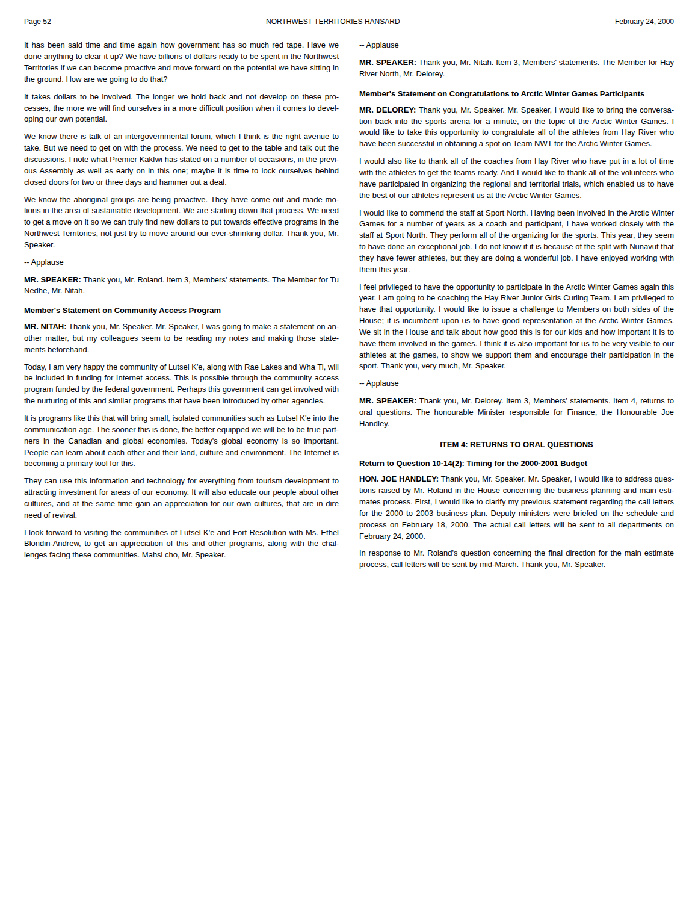Page 52
NORTHWEST TERRITORIES HANSARD
February 24, 2000
It has been said time and time again how government has so much red tape. Have we done anything to clear it up? We have billions of dollars ready to be spent in the Northwest Territories if we can become proactive and move forward on the potential we have sitting in the ground. How are we going to do that?
It takes dollars to be involved. The longer we hold back and not develop on these processes, the more we will find ourselves in a more difficult position when it comes to developing our own potential.
We know there is talk of an intergovernmental forum, which I think is the right avenue to take. But we need to get on with the process. We need to get to the table and talk out the discussions. I note what Premier Kakfwi has stated on a number of occasions, in the previous Assembly as well as early on in this one; maybe it is time to lock ourselves behind closed doors for two or three days and hammer out a deal.
We know the aboriginal groups are being proactive. They have come out and made motions in the area of sustainable development. We are starting down that process. We need to get a move on it so we can truly find new dollars to put towards effective programs in the Northwest Territories, not just try to move around our ever-shrinking dollar. Thank you, Mr. Speaker.
-- Applause
MR. SPEAKER: Thank you, Mr. Roland. Item 3, Members' statements. The Member for Tu Nedhe, Mr. Nitah.
Member's Statement on Community Access Program
MR. NITAH: Thank you, Mr. Speaker. Mr. Speaker, I was going to make a statement on another matter, but my colleagues seem to be reading my notes and making those statements beforehand.
Today, I am very happy the community of Lutsel K'e, along with Rae Lakes and Wha Ti, will be included in funding for Internet access. This is possible through the community access program funded by the federal government. Perhaps this government can get involved with the nurturing of this and similar programs that have been introduced by other agencies.
It is programs like this that will bring small, isolated communities such as Lutsel K'e into the communication age. The sooner this is done, the better equipped we will be to be true partners in the Canadian and global economies. Today's global economy is so important. People can learn about each other and their land, culture and environment. The Internet is becoming a primary tool for this.
They can use this information and technology for everything from tourism development to attracting investment for areas of our economy. It will also educate our people about other cultures, and at the same time gain an appreciation for our own cultures, that are in dire need of revival.
I look forward to visiting the communities of Lutsel K'e and Fort Resolution with Ms. Ethel Blondin-Andrew, to get an appreciation of this and other programs, along with the challenges facing these communities. Mahsi cho, Mr. Speaker.
-- Applause
MR. SPEAKER: Thank you, Mr. Nitah. Item 3, Members' statements. The Member for Hay River North, Mr. Delorey.
Member's Statement on Congratulations to Arctic Winter Games Participants
MR. DELOREY: Thank you, Mr. Speaker. Mr. Speaker, I would like to bring the conversation back into the sports arena for a minute, on the topic of the Arctic Winter Games. I would like to take this opportunity to congratulate all of the athletes from Hay River who have been successful in obtaining a spot on Team NWT for the Arctic Winter Games.
I would also like to thank all of the coaches from Hay River who have put in a lot of time with the athletes to get the teams ready. And I would like to thank all of the volunteers who have participated in organizing the regional and territorial trials, which enabled us to have the best of our athletes represent us at the Arctic Winter Games.
I would like to commend the staff at Sport North. Having been involved in the Arctic Winter Games for a number of years as a coach and participant, I have worked closely with the staff at Sport North. They perform all of the organizing for the sports. This year, they seem to have done an exceptional job. I do not know if it is because of the split with Nunavut that they have fewer athletes, but they are doing a wonderful job. I have enjoyed working with them this year.
I feel privileged to have the opportunity to participate in the Arctic Winter Games again this year. I am going to be coaching the Hay River Junior Girls Curling Team. I am privileged to have that opportunity. I would like to issue a challenge to Members on both sides of the House; it is incumbent upon us to have good representation at the Arctic Winter Games. We sit in the House and talk about how good this is for our kids and how important it is to have them involved in the games. I think it is also important for us to be very visible to our athletes at the games, to show we support them and encourage their participation in the sport. Thank you, very much, Mr. Speaker.
-- Applause
MR. SPEAKER: Thank you, Mr. Delorey. Item 3, Members' statements. Item 4, returns to oral questions. The honourable Minister responsible for Finance, the Honourable Joe Handley.
ITEM 4: RETURNS TO ORAL QUESTIONS
Return to Question 10-14(2): Timing for the 2000-2001 Budget
HON. JOE HANDLEY: Thank you, Mr. Speaker. Mr. Speaker, I would like to address questions raised by Mr. Roland in the House concerning the business planning and main estimates process. First, I would like to clarify my previous statement regarding the call letters for the 2000 to 2003 business plan. Deputy ministers were briefed on the schedule and process on February 18, 2000. The actual call letters will be sent to all departments on February 24, 2000.
In response to Mr. Roland's question concerning the final direction for the main estimate process, call letters will be sent by mid-March. Thank you, Mr. Speaker.